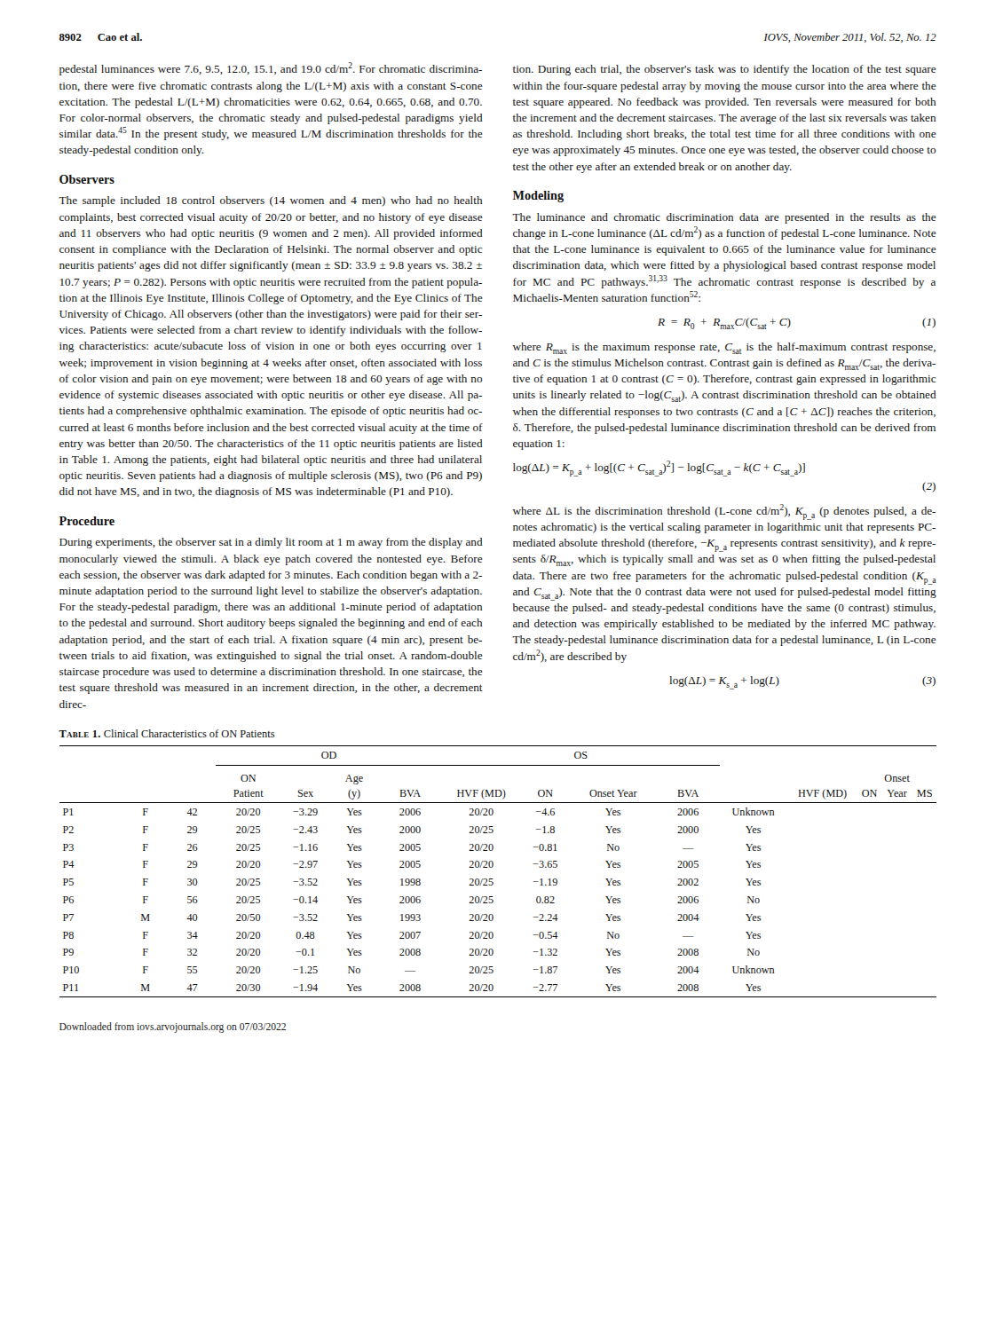8902 Cao et al.
IOVS, November 2011, Vol. 52, No. 12
pedestal luminances were 7.6, 9.5, 12.0, 15.1, and 19.0 cd/m2. For chromatic discrimination, there were five chromatic contrasts along the L/(L+M) axis with a constant S-cone excitation. The pedestal L/(L+M) chromaticities were 0.62, 0.64, 0.665, 0.68, and 0.70. For color-normal observers, the chromatic steady and pulsed-pedestal paradigms yield similar data.45 In the present study, we measured L/M discrimination thresholds for the steady-pedestal condition only.
Observers
The sample included 18 control observers (14 women and 4 men) who had no health complaints, best corrected visual acuity of 20/20 or better, and no history of eye disease and 11 observers who had optic neuritis (9 women and 2 men). All provided informed consent in compliance with the Declaration of Helsinki. The normal observer and optic neuritis patients' ages did not differ significantly (mean ± SD: 33.9 ± 9.8 years vs. 38.2 ± 10.7 years; P = 0.282). Persons with optic neuritis were recruited from the patient population at the Illinois Eye Institute, Illinois College of Optometry, and the Eye Clinics of The University of Chicago. All observers (other than the investigators) were paid for their services. Patients were selected from a chart review to identify individuals with the following characteristics: acute/subacute loss of vision in one or both eyes occurring over 1 week; improvement in vision beginning at 4 weeks after onset, often associated with loss of color vision and pain on eye movement; were between 18 and 60 years of age with no evidence of systemic diseases associated with optic neuritis or other eye disease. All patients had a comprehensive ophthalmic examination. The episode of optic neuritis had occurred at least 6 months before inclusion and the best corrected visual acuity at the time of entry was better than 20/50. The characteristics of the 11 optic neuritis patients are listed in Table 1. Among the patients, eight had bilateral optic neuritis and three had unilateral optic neuritis. Seven patients had a diagnosis of multiple sclerosis (MS), two (P6 and P9) did not have MS, and in two, the diagnosis of MS was indeterminable (P1 and P10).
Procedure
During experiments, the observer sat in a dimly lit room at 1 m away from the display and monocularly viewed the stimuli. A black eye patch covered the nontested eye. Before each session, the observer was dark adapted for 3 minutes. Each condition began with a 2-minute adaptation period to the surround light level to stabilize the observer's adaptation. For the steady-pedestal paradigm, there was an additional 1-minute period of adaptation to the pedestal and surround. Short auditory beeps signaled the beginning and end of each adaptation period, and the start of each trial. A fixation square (4 min arc), present between trials to aid fixation, was extinguished to signal the trial onset. A random-double staircase procedure was used to determine a discrimination threshold. In one staircase, the test square threshold was measured in an increment direction, in the other, a decrement direc-
tion. During each trial, the observer's task was to identify the location of the test square within the four-square pedestal array by moving the mouse cursor into the area where the test square appeared. No feedback was provided. Ten reversals were measured for both the increment and the decrement staircases. The average of the last six reversals was taken as threshold. Including short breaks, the total test time for all three conditions with one eye was approximately 45 minutes. Once one eye was tested, the observer could choose to test the other eye after an extended break or on another day.
Modeling
The luminance and chromatic discrimination data are presented in the results as the change in L-cone luminance (ΔL cd/m2) as a function of pedestal L-cone luminance. Note that the L-cone luminance is equivalent to 0.665 of the luminance value for luminance discrimination data, which were fitted by a physiological based contrast response model for MC and PC pathways.31,33 The achromatic contrast response is described by a Michaelis-Menten saturation function52:
R = R0 + RmaxC/(Csat + C) (1)
where Rmax is the maximum response rate, Csat is the half-maximum contrast response, and C is the stimulus Michelson contrast. Contrast gain is defined as Rmax/Csat, the derivative of equation 1 at 0 contrast (C = 0). Therefore, contrast gain expressed in logarithmic units is linearly related to −log(Csat). A contrast discrimination threshold can be obtained when the differential responses to two contrasts (C and a [C + ΔC]) reaches the criterion, δ. Therefore, the pulsed-pedestal luminance discrimination threshold can be derived from equation 1:
log(ΔL) = Kp_a + log[(C + Csat_a)2] − log[Csat_a − k(C + Csat_a)]
(2)
where ΔL is the discrimination threshold (L-cone cd/m2), Kp_a (p denotes pulsed, a denotes achromatic) is the vertical scaling parameter in logarithmic unit that represents PC-mediated absolute threshold (therefore, −Kp_a represents contrast sensitivity), and k represents δ/Rmax, which is typically small and was set as 0 when fitting the pulsed-pedestal data. There are two free parameters for the achromatic pulsed-pedestal condition (Kp_a and Csat_a). Note that the 0 contrast data were not used for pulsed-pedestal model fitting because the pulsed- and steady-pedestal conditions have the same (0 contrast) stimulus, and detection was empirically established to be mediated by the inferred MC pathway. The steady-pedestal luminance discrimination data for a pedestal luminance, L (in L-cone cd/m2), are described by
log(ΔL) = Ks_a + log(L) (3)
Table 1. Clinical Characteristics of ON Patients
| | | | OD | OS | |
| --- | --- | --- | --- | --- | --- |
| ON Patient | Sex | Age (y) | BVA | HVF (MD) | ON | Onset Year | BVA | HVF (MD) | ON | Onset Year | MS |
| P1 | F | 42 | 20/20 | −3.29 | Yes | 2006 | 20/20 | −4.6 | Yes | 2006 | Unknown |
| P2 | F | 29 | 20/25 | −2.43 | Yes | 2000 | 20/25 | −1.8 | Yes | 2000 | Yes |
| P3 | F | 26 | 20/25 | −1.16 | Yes | 2005 | 20/20 | −0.81 | No | — | Yes |
| P4 | F | 29 | 20/20 | −2.97 | Yes | 2005 | 20/20 | −3.65 | Yes | 2005 | Yes |
| P5 | F | 30 | 20/25 | −3.52 | Yes | 1998 | 20/25 | −1.19 | Yes | 2002 | Yes |
| P6 | F | 56 | 20/25 | −0.14 | Yes | 2006 | 20/25 | 0.82 | Yes | 2006 | No |
| P7 | M | 40 | 20/50 | −3.52 | Yes | 1993 | 20/20 | −2.24 | Yes | 2004 | Yes |
| P8 | F | 34 | 20/20 | 0.48 | Yes | 2007 | 20/20 | −0.54 | No | — | Yes |
| P9 | F | 32 | 20/20 | −0.1 | Yes | 2008 | 20/20 | −1.32 | Yes | 2008 | No |
| P10 | F | 55 | 20/20 | −1.25 | No | — | 20/25 | −1.87 | Yes | 2004 | Unknown |
| P11 | M | 47 | 20/30 | −1.94 | Yes | 2008 | 20/20 | −2.77 | Yes | 2008 | Yes |
Downloaded from iovs.arvojournals.org on 07/03/2022